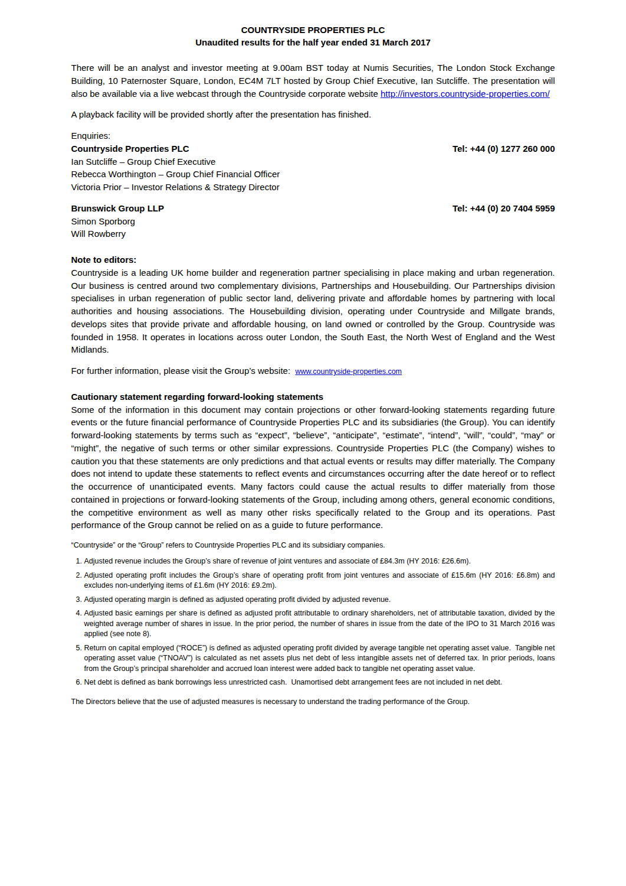COUNTRYSIDE PROPERTIES PLC
Unaudited results for the half year ended 31 March 2017
There will be an analyst and investor meeting at 9.00am BST today at Numis Securities, The London Stock Exchange Building, 10 Paternoster Square, London, EC4M 7LT hosted by Group Chief Executive, Ian Sutcliffe. The presentation will also be available via a live webcast through the Countryside corporate website http://investors.countryside-properties.com/
A playback facility will be provided shortly after the presentation has finished.
Enquiries:
Countryside Properties PLC Tel: +44 (0) 1277 260 000
Ian Sutcliffe – Group Chief Executive
Rebecca Worthington – Group Chief Financial Officer
Victoria Prior – Investor Relations & Strategy Director
Brunswick Group LLP Tel: +44 (0) 20 7404 5959
Simon Sporborg
Will Rowberry
Note to editors:
Countryside is a leading UK home builder and regeneration partner specialising in place making and urban regeneration. Our business is centred around two complementary divisions, Partnerships and Housebuilding. Our Partnerships division specialises in urban regeneration of public sector land, delivering private and affordable homes by partnering with local authorities and housing associations. The Housebuilding division, operating under Countryside and Millgate brands, develops sites that provide private and affordable housing, on land owned or controlled by the Group. Countryside was founded in 1958. It operates in locations across outer London, the South East, the North West of England and the West Midlands.
For further information, please visit the Group’s website: www.countryside-properties.com
Cautionary statement regarding forward-looking statements
Some of the information in this document may contain projections or other forward-looking statements regarding future events or the future financial performance of Countryside Properties PLC and its subsidiaries (the Group). You can identify forward-looking statements by terms such as “expect”, “believe”, “anticipate”, “estimate”, “intend”, “will”, “could”, “may” or “might”, the negative of such terms or other similar expressions. Countryside Properties PLC (the Company) wishes to caution you that these statements are only predictions and that actual events or results may differ materially. The Company does not intend to update these statements to reflect events and circumstances occurring after the date hereof or to reflect the occurrence of unanticipated events. Many factors could cause the actual results to differ materially from those contained in projections or forward-looking statements of the Group, including among others, general economic conditions, the competitive environment as well as many other risks specifically related to the Group and its operations. Past performance of the Group cannot be relied on as a guide to future performance.
“Countryside” or the “Group” refers to Countryside Properties PLC and its subsidiary companies.
Adjusted revenue includes the Group’s share of revenue of joint ventures and associate of £84.3m (HY 2016: £26.6m).
Adjusted operating profit includes the Group’s share of operating profit from joint ventures and associate of £15.6m (HY 2016: £6.8m) and excludes non-underlying items of £1.6m (HY 2016: £9.2m).
Adjusted operating margin is defined as adjusted operating profit divided by adjusted revenue.
Adjusted basic earnings per share is defined as adjusted profit attributable to ordinary shareholders, net of attributable taxation, divided by the weighted average number of shares in issue. In the prior period, the number of shares in issue from the date of the IPO to 31 March 2016 was applied (see note 8).
Return on capital employed (“ROCE”) is defined as adjusted operating profit divided by average tangible net operating asset value. Tangible net operating asset value (“TNOAV”) is calculated as net assets plus net debt of less intangible assets net of deferred tax. In prior periods, loans from the Group’s principal shareholder and accrued loan interest were added back to tangible net operating asset value.
Net debt is defined as bank borrowings less unrestricted cash. Unamortised debt arrangement fees are not included in net debt.
The Directors believe that the use of adjusted measures is necessary to understand the trading performance of the Group.